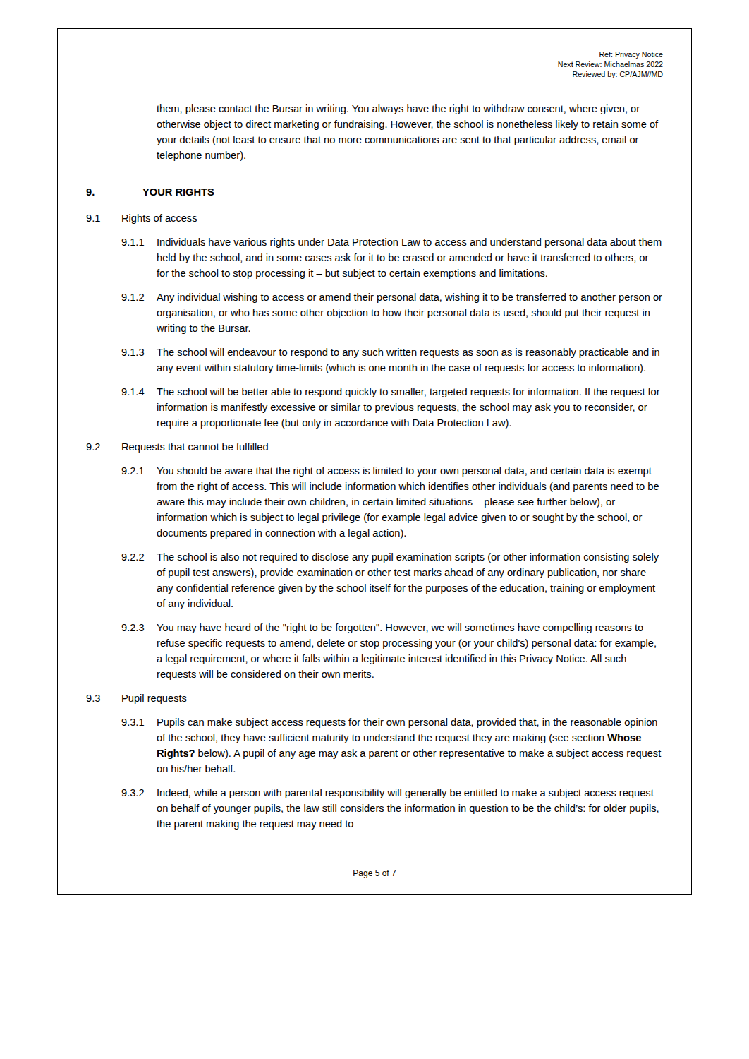Ref: Privacy Notice
Next Review: Michaelmas 2022
Reviewed by: CP/AJM//MD
them, please contact the Bursar in writing. You always have the right to withdraw consent, where given, or otherwise object to direct marketing or fundraising. However, the school is nonetheless likely to retain some of your details (not least to ensure that no more communications are sent to that particular address, email or telephone number).
9. YOUR RIGHTS
9.1 Rights of access
9.1.1 Individuals have various rights under Data Protection Law to access and understand personal data about them held by the school, and in some cases ask for it to be erased or amended or have it transferred to others, or for the school to stop processing it – but subject to certain exemptions and limitations.
9.1.2 Any individual wishing to access or amend their personal data, wishing it to be transferred to another person or organisation, or who has some other objection to how their personal data is used, should put their request in writing to the Bursar.
9.1.3 The school will endeavour to respond to any such written requests as soon as is reasonably practicable and in any event within statutory time-limits (which is one month in the case of requests for access to information).
9.1.4 The school will be better able to respond quickly to smaller, targeted requests for information. If the request for information is manifestly excessive or similar to previous requests, the school may ask you to reconsider, or require a proportionate fee (but only in accordance with Data Protection Law).
9.2 Requests that cannot be fulfilled
9.2.1 You should be aware that the right of access is limited to your own personal data, and certain data is exempt from the right of access. This will include information which identifies other individuals (and parents need to be aware this may include their own children, in certain limited situations – please see further below), or information which is subject to legal privilege (for example legal advice given to or sought by the school, or documents prepared in connection with a legal action).
9.2.2 The school is also not required to disclose any pupil examination scripts (or other information consisting solely of pupil test answers), provide examination or other test marks ahead of any ordinary publication, nor share any confidential reference given by the school itself for the purposes of the education, training or employment of any individual.
9.2.3 You may have heard of the "right to be forgotten". However, we will sometimes have compelling reasons to refuse specific requests to amend, delete or stop processing your (or your child's) personal data: for example, a legal requirement, or where it falls within a legitimate interest identified in this Privacy Notice. All such requests will be considered on their own merits.
9.3 Pupil requests
9.3.1 Pupils can make subject access requests for their own personal data, provided that, in the reasonable opinion of the school, they have sufficient maturity to understand the request they are making (see section Whose Rights? below). A pupil of any age may ask a parent or other representative to make a subject access request on his/her behalf.
9.3.2 Indeed, while a person with parental responsibility will generally be entitled to make a subject access request on behalf of younger pupils, the law still considers the information in question to be the child’s: for older pupils, the parent making the request may need to
Page 5 of 7